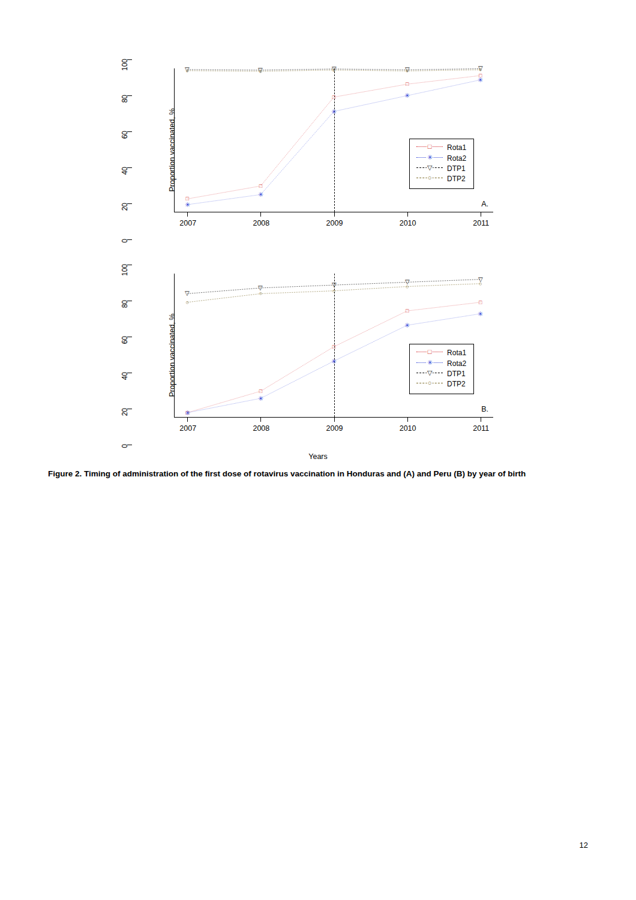Proportion vaccinated, %
0
20
40
60
80
100
2007
2008
2009
2010
2011
▽ ▽ ▽ ▽ ▽ ○ ○ ○ ○ ○ □ □ □ □ □ ✳ ✳ ✳ ✳ ✳
| □ | Rota1 |
| ✳ | Rota2 |
| ▽ | DTP1 |
| ○ | DTP2 |
A.
Proportion vaccinated, %
0
20
40
60
80
100
2007
2008
2009
2010
2011
▽ ▽ ▽ ▽ ▽ ○ ○ ○ ○ ○ □ □ □ □ □ ✳ ✳ ✳ ✳ ✳
| □ | Rota1 |
| ✳ | Rota2 |
| ▽ | DTP1 |
| ○ | DTP2 |
B.
Years
Figure 2. Timing of administration of the first dose of rotavirus vaccination in Honduras and (A) and Peru (B) by year of birth
12